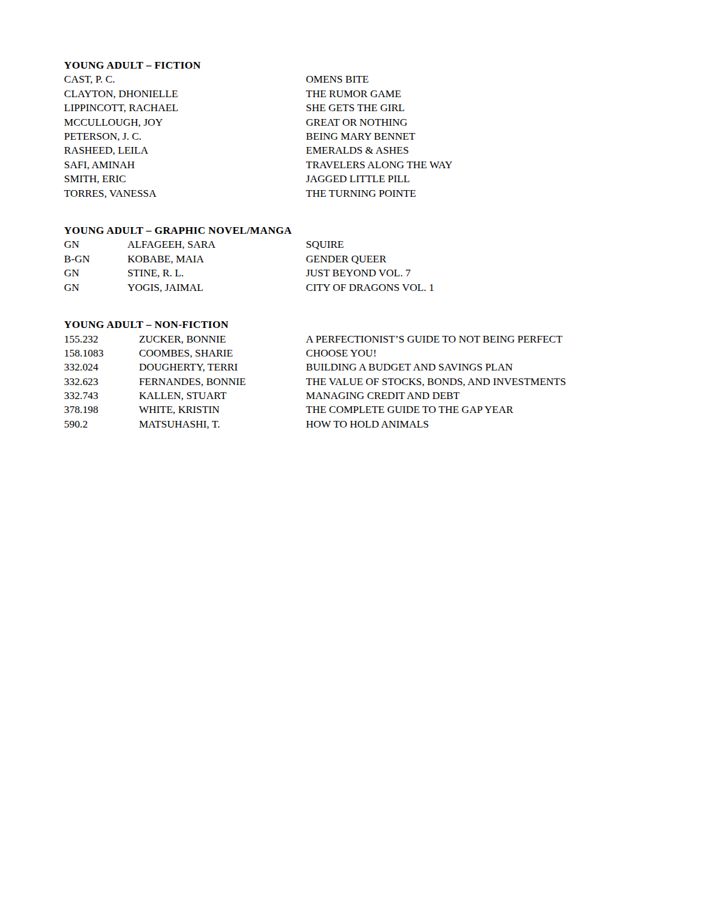Young Adult – Fiction
| Cast, P. C. | Omens Bite |
| Clayton, Dhonielle | The Rumor Game |
| Lippincott, Rachael | She Gets the Girl |
| McCullough, Joy | Great or Nothing |
| Peterson, J. C. | Being Mary Bennet |
| Rasheed, Leila | Emeralds & Ashes |
| Safi, Aminah | Travelers Along the Way |
| Smith, Eric | Jagged Little Pill |
| Torres, Vanessa | The Turning Pointe |
Young Adult – Graphic Novel/Manga
| GN | Alfageeh, Sara | Squire |
| B-GN | Kobabe, Maia | Gender Queer |
| GN | Stine, R. L. | Just Beyond Vol. 7 |
| GN | Yogis, Jaimal | City of Dragons Vol. 1 |
Young Adult – Non-Fiction
| 155.232 | Zucker, Bonnie | A Perfectionist’s Guide to Not Being Perfect |
| 158.1083 | Coombes, Sharie | Choose You! |
| 332.024 | Dougherty, Terri | Building a Budget and Savings Plan |
| 332.623 | Fernandes, Bonnie | The Value of Stocks, Bonds, and Investments |
| 332.743 | Kallen, Stuart | Managing Credit and Debt |
| 378.198 | White, Kristin | The Complete Guide to the Gap Year |
| 590.2 | Matsuhashi, T. | How to Hold Animals |